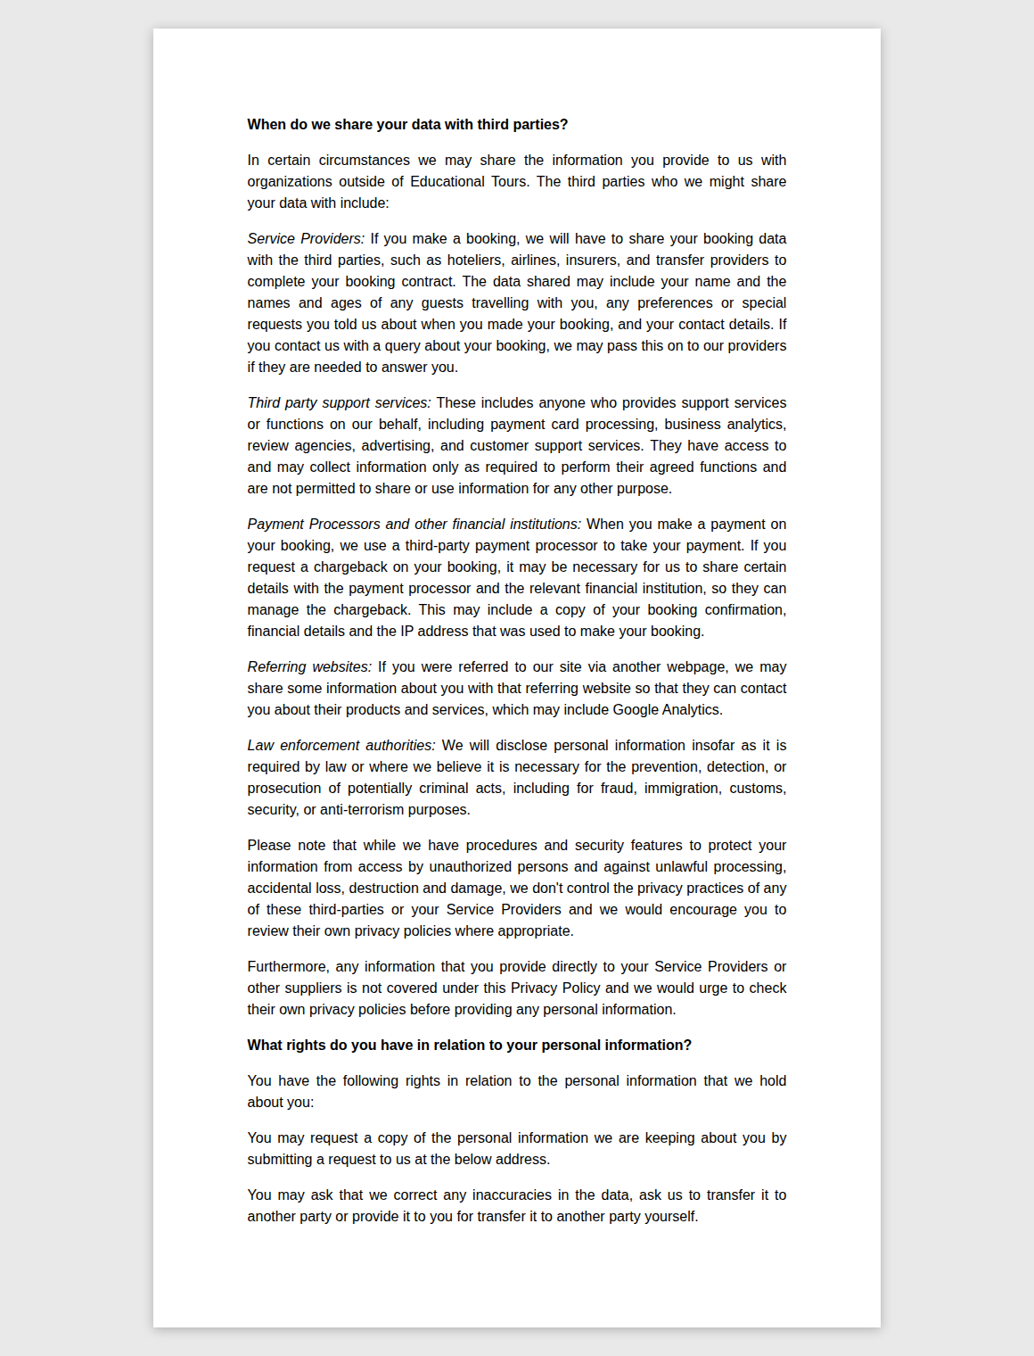When do we share your data with third parties?
In certain circumstances we may share the information you provide to us with organizations outside of Educational Tours. The third parties who we might share your data with include:
Service Providers: If you make a booking, we will have to share your booking data with the third parties, such as hoteliers, airlines, insurers, and transfer providers to complete your booking contract. The data shared may include your name and the names and ages of any guests travelling with you, any preferences or special requests you told us about when you made your booking, and your contact details. If you contact us with a query about your booking, we may pass this on to our providers if they are needed to answer you.
Third party support services: These includes anyone who provides support services or functions on our behalf, including payment card processing, business analytics, review agencies, advertising, and customer support services. They have access to and may collect information only as required to perform their agreed functions and are not permitted to share or use information for any other purpose.
Payment Processors and other financial institutions: When you make a payment on your booking, we use a third-party payment processor to take your payment. If you request a chargeback on your booking, it may be necessary for us to share certain details with the payment processor and the relevant financial institution, so they can manage the chargeback. This may include a copy of your booking confirmation, financial details and the IP address that was used to make your booking.
Referring websites: If you were referred to our site via another webpage, we may share some information about you with that referring website so that they can contact you about their products and services, which may include Google Analytics.
Law enforcement authorities: We will disclose personal information insofar as it is required by law or where we believe it is necessary for the prevention, detection, or prosecution of potentially criminal acts, including for fraud, immigration, customs, security, or anti-terrorism purposes.
Please note that while we have procedures and security features to protect your information from access by unauthorized persons and against unlawful processing, accidental loss, destruction and damage, we don't control the privacy practices of any of these third-parties or your Service Providers and we would encourage you to review their own privacy policies where appropriate.
Furthermore, any information that you provide directly to your Service Providers or other suppliers is not covered under this Privacy Policy and we would urge to check their own privacy policies before providing any personal information.
What rights do you have in relation to your personal information?
You have the following rights in relation to the personal information that we hold about you:
You may request a copy of the personal information we are keeping about you by submitting a request to us at the below address.
You may ask that we correct any inaccuracies in the data, ask us to transfer it to another party or provide it to you for transfer it to another party yourself.